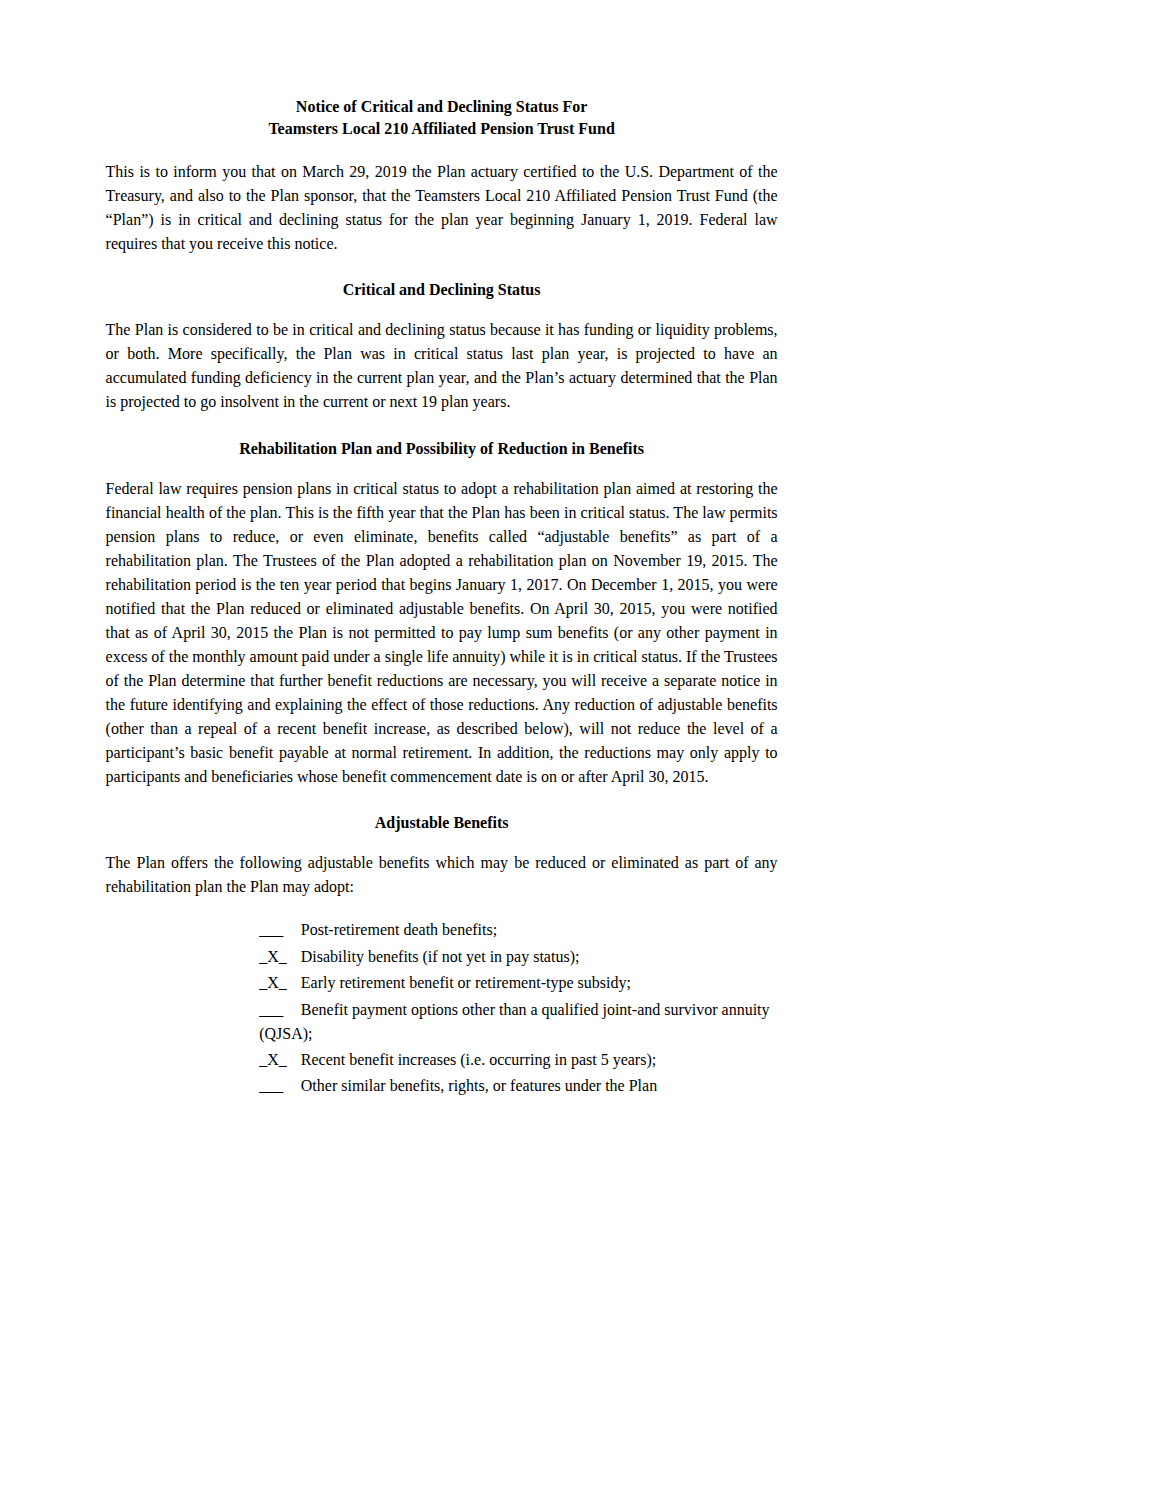Notice of Critical and Declining Status For
Teamsters Local 210 Affiliated Pension Trust Fund
This is to inform you that on March 29, 2019 the Plan actuary certified to the U.S. Department of the Treasury, and also to the Plan sponsor, that the Teamsters Local 210 Affiliated Pension Trust Fund (the “Plan”) is in critical and declining status for the plan year beginning January 1, 2019. Federal law requires that you receive this notice.
Critical and Declining Status
The Plan is considered to be in critical and declining status because it has funding or liquidity problems, or both. More specifically, the Plan was in critical status last plan year, is projected to have an accumulated funding deficiency in the current plan year, and the Plan’s actuary determined that the Plan is projected to go insolvent in the current or next 19 plan years.
Rehabilitation Plan and Possibility of Reduction in Benefits
Federal law requires pension plans in critical status to adopt a rehabilitation plan aimed at restoring the financial health of the plan. This is the fifth year that the Plan has been in critical status. The law permits pension plans to reduce, or even eliminate, benefits called “adjustable benefits” as part of a rehabilitation plan. The Trustees of the Plan adopted a rehabilitation plan on November 19, 2015. The rehabilitation period is the ten year period that begins January 1, 2017. On December 1, 2015, you were notified that the Plan reduced or eliminated adjustable benefits. On April 30, 2015, you were notified that as of April 30, 2015 the Plan is not permitted to pay lump sum benefits (or any other payment in excess of the monthly amount paid under a single life annuity) while it is in critical status. If the Trustees of the Plan determine that further benefit reductions are necessary, you will receive a separate notice in the future identifying and explaining the effect of those reductions. Any reduction of adjustable benefits (other than a repeal of a recent benefit increase, as described below), will not reduce the level of a participant’s basic benefit payable at normal retirement. In addition, the reductions may only apply to participants and beneficiaries whose benefit commencement date is on or after April 30, 2015.
Adjustable Benefits
The Plan offers the following adjustable benefits which may be reduced or eliminated as part of any rehabilitation plan the Plan may adopt:
___Post-retirement death benefits;
_X_Disability benefits (if not yet in pay status);
_X_Early retirement benefit or retirement-type subsidy;
___Benefit payment options other than a qualified joint-and survivor annuity (QJSA);
_X_Recent benefit increases (i.e. occurring in past 5 years);
___Other similar benefits, rights, or features under the Plan